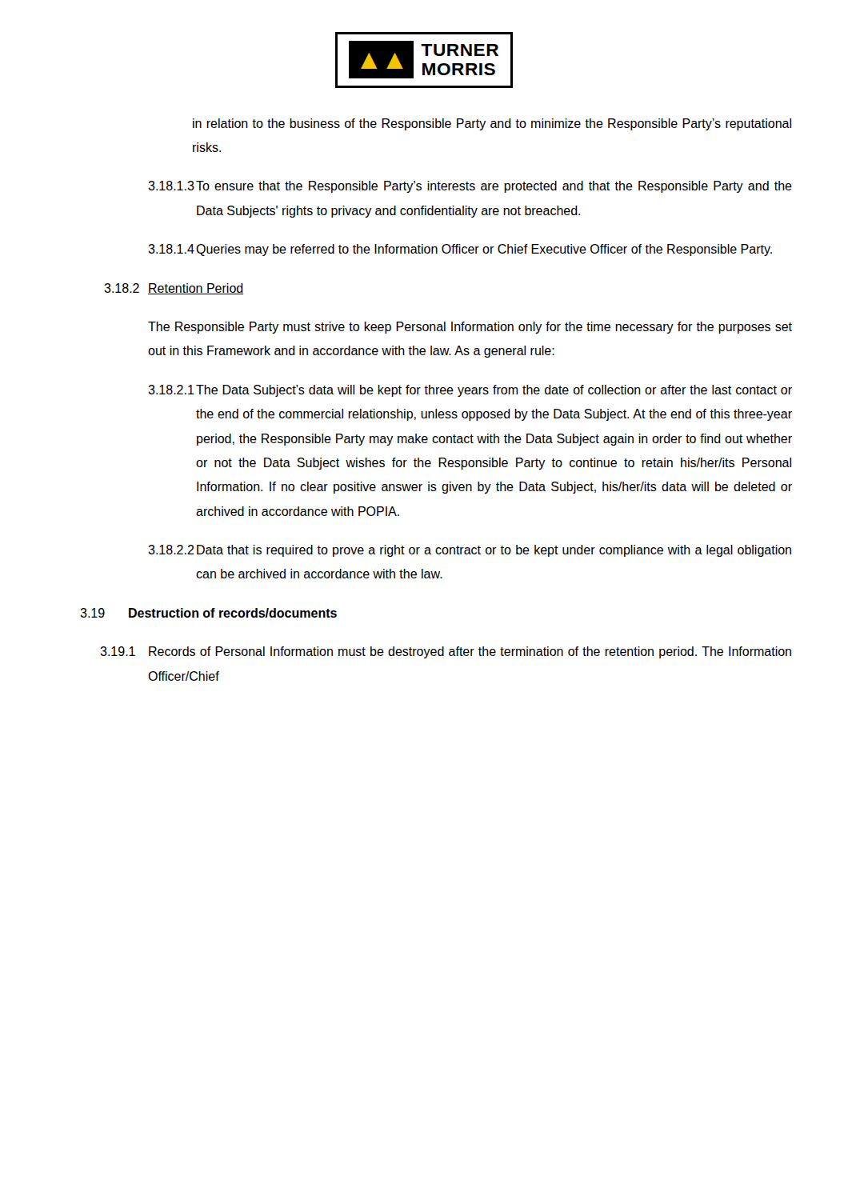▲▲
TURNER
MORRIS
in relation to the business of the Responsible Party and to minimize the Responsible Party’s reputational risks.
3.18.1.3
To ensure that the Responsible Party’s interests are protected and that the Responsible Party and the Data Subjects' rights to privacy and confidentiality are not breached.
3.18.1.4
Queries may be referred to the Information Officer or Chief Executive Officer of the Responsible Party.
3.18.2
Retention Period
The Responsible Party must strive to keep Personal Information only for the time necessary for the purposes set out in this Framework and in accordance with the law. As a general rule:
3.18.2.1
The Data Subject’s data will be kept for three years from the date of collection or after the last contact or the end of the commercial relationship, unless opposed by the Data Subject. At the end of this three-year period, the Responsible Party may make contact with the Data Subject again in order to find out whether or not the Data Subject wishes for the Responsible Party to continue to retain his/her/its Personal Information. If no clear positive answer is given by the Data Subject, his/her/its data will be deleted or archived in accordance with POPIA.
3.18.2.2
Data that is required to prove a right or a contract or to be kept under compliance with a legal obligation can be archived in accordance with the law.
3.19
Destruction of records/documents
3.19.1
Records of Personal Information must be destroyed after the termination of the retention period. The Information Officer/Chief